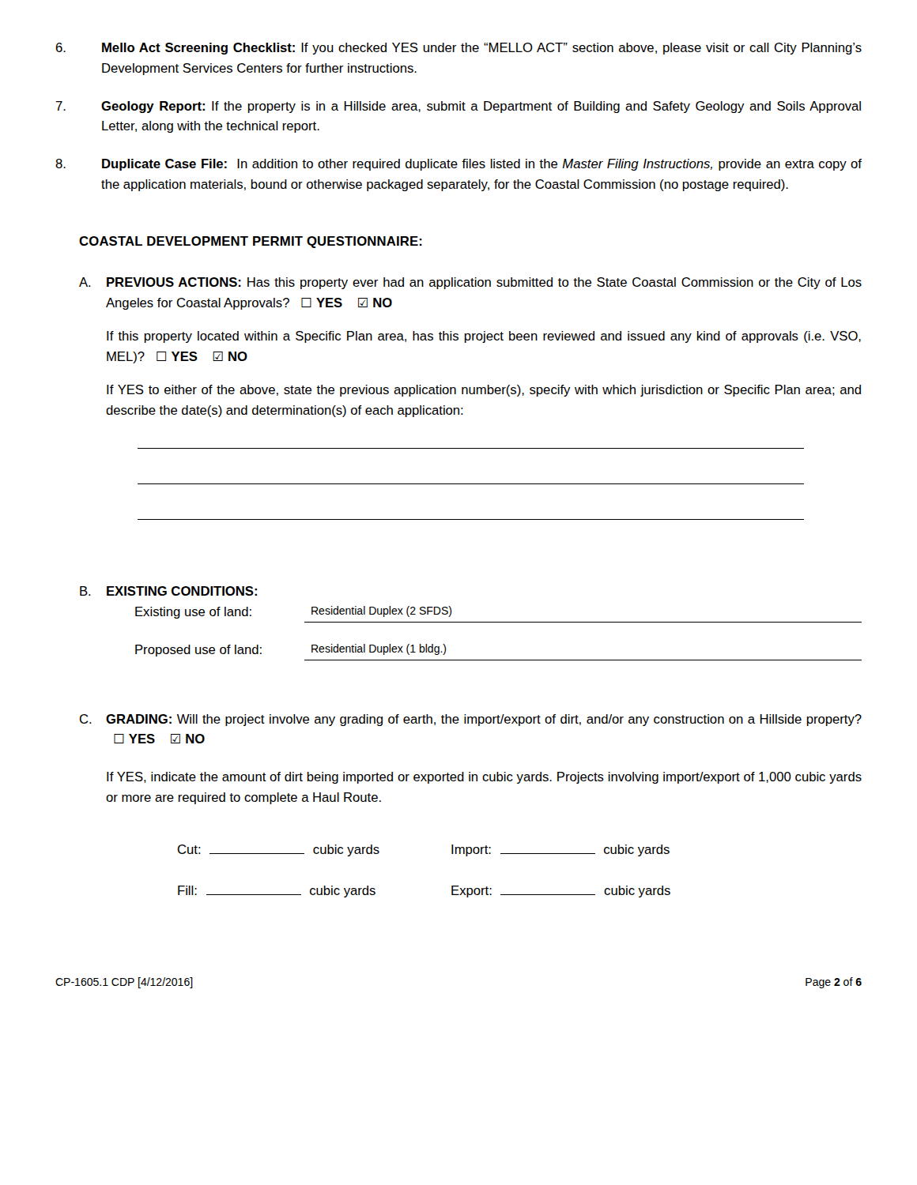6.
Mello Act Screening Checklist: If you checked YES under the “MELLO ACT” section above, please visit or call City Planning’s Development Services Centers for further instructions.
7.
Geology Report: If the property is in a Hillside area, submit a Department of Building and Safety Geology and Soils Approval Letter, along with the technical report.
8.
Duplicate Case File: In addition to other required duplicate files listed in the Master Filing Instructions, provide an extra copy of the application materials, bound or otherwise packaged separately, for the Coastal Commission (no postage required).
COASTAL DEVELOPMENT PERMIT QUESTIONNAIRE:
A.
PREVIOUS ACTIONS: Has this property ever had an application submitted to the State Coastal Commission or the City of Los Angeles for Coastal Approvals? ☐ YES ☑ NO
If this property located within a Specific Plan area, has this project been reviewed and issued any kind of approvals (i.e. VSO, MEL)? ☐ YES ☑ NO
If YES to either of the above, state the previous application number(s), specify with which jurisdiction or Specific Plan area; and describe the date(s) and determination(s) of each application:
B.
EXISTING CONDITIONS:
Existing use of land:
Residential Duplex (2 SFDS)
Proposed use of land:
Residential Duplex (1 bldg.)
C.
GRADING: Will the project involve any grading of earth, the import/export of dirt, and/or any construction on a Hillside property? ☐ YES ☑ NO
If YES, indicate the amount of dirt being imported or exported in cubic yards. Projects involving import/export of 1,000 cubic yards or more are required to complete a Haul Route.
| Cut: cubic yards | | Import: cubic yards |
| Fill: cubic yards | | Export: cubic yards |
CP-1605.1 CDP [4/12/2016]
Page 2 of 6